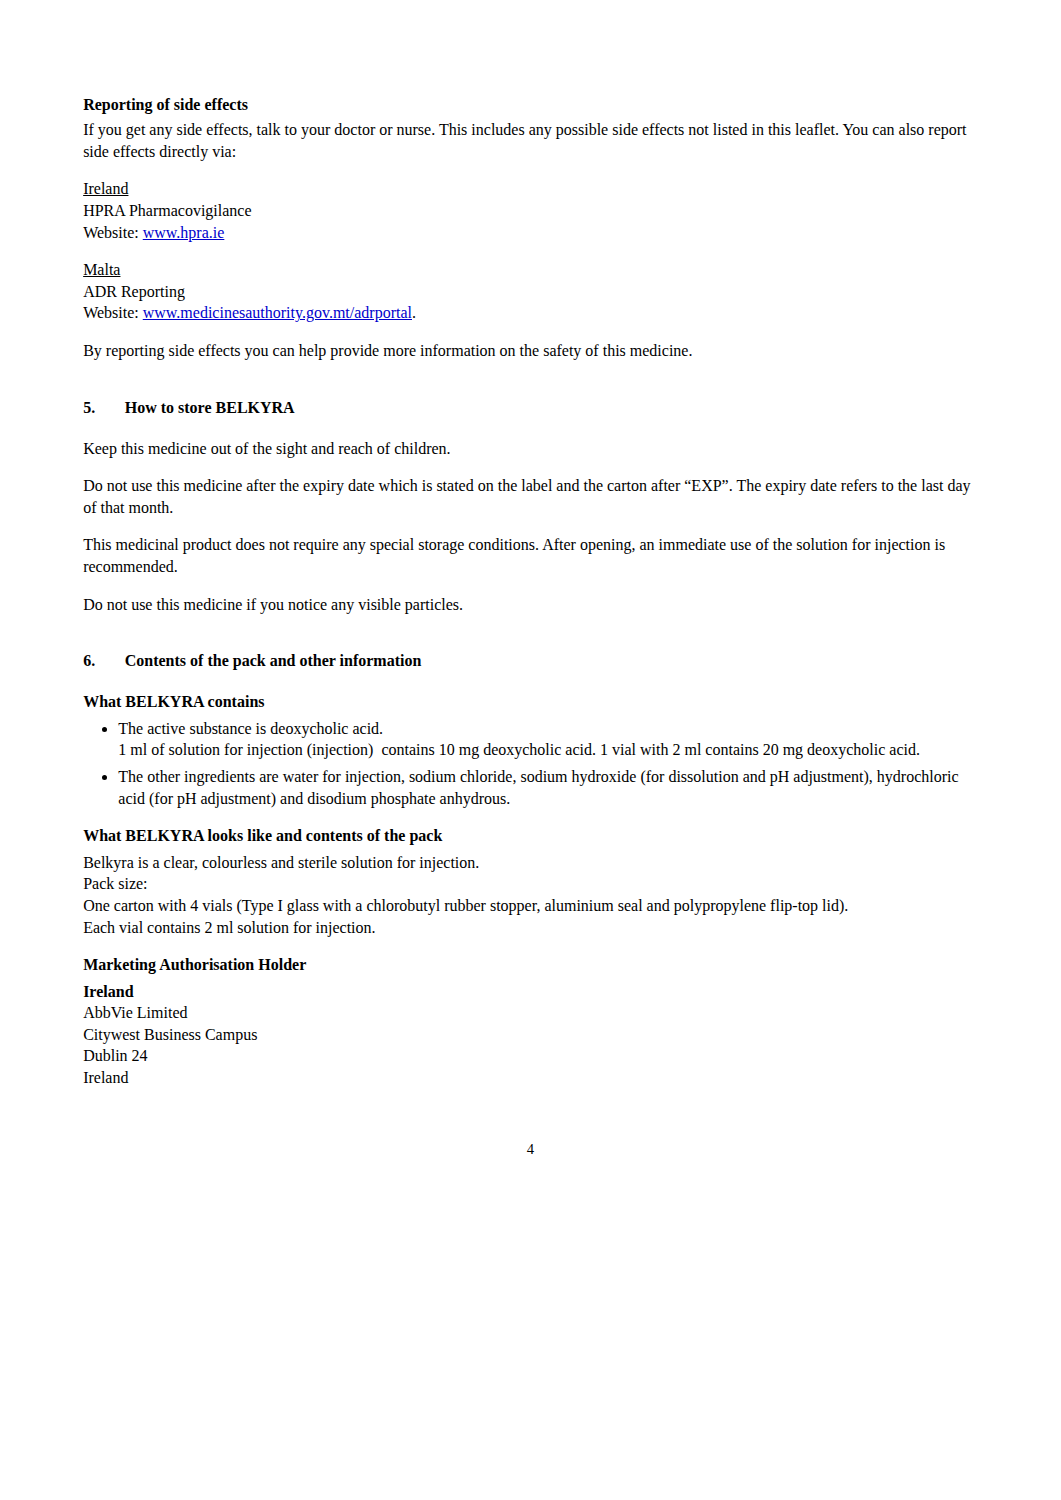Reporting of side effects
If you get any side effects, talk to your doctor or nurse. This includes any possible side effects not listed in this leaflet. You can also report side effects directly via:
Ireland
HPRA Pharmacovigilance
Website: www.hpra.ie
Malta
ADR Reporting
Website: www.medicinesauthority.gov.mt/adrportal.
By reporting side effects you can help provide more information on the safety of this medicine.
5. How to store BELKYRA
Keep this medicine out of the sight and reach of children.
Do not use this medicine after the expiry date which is stated on the label and the carton after “EXP”. The expiry date refers to the last day of that month.
This medicinal product does not require any special storage conditions. After opening, an immediate use of the solution for injection is recommended.
Do not use this medicine if you notice any visible particles.
6. Contents of the pack and other information
What BELKYRA contains
The active substance is deoxycholic acid.
1 ml of solution for injection (injection) contains 10 mg deoxycholic acid. 1 vial with 2 ml contains 20 mg deoxycholic acid.
The other ingredients are water for injection, sodium chloride, sodium hydroxide (for dissolution and pH adjustment), hydrochloric acid (for pH adjustment) and disodium phosphate anhydrous.
What BELKYRA looks like and contents of the pack
Belkyra is a clear, colourless and sterile solution for injection.
Pack size:
One carton with 4 vials (Type I glass with a chlorobutyl rubber stopper, aluminium seal and polypropylene flip-top lid).
Each vial contains 2 ml solution for injection.
Marketing Authorisation Holder
Ireland
AbbVie Limited
Citywest Business Campus
Dublin 24
Ireland
4